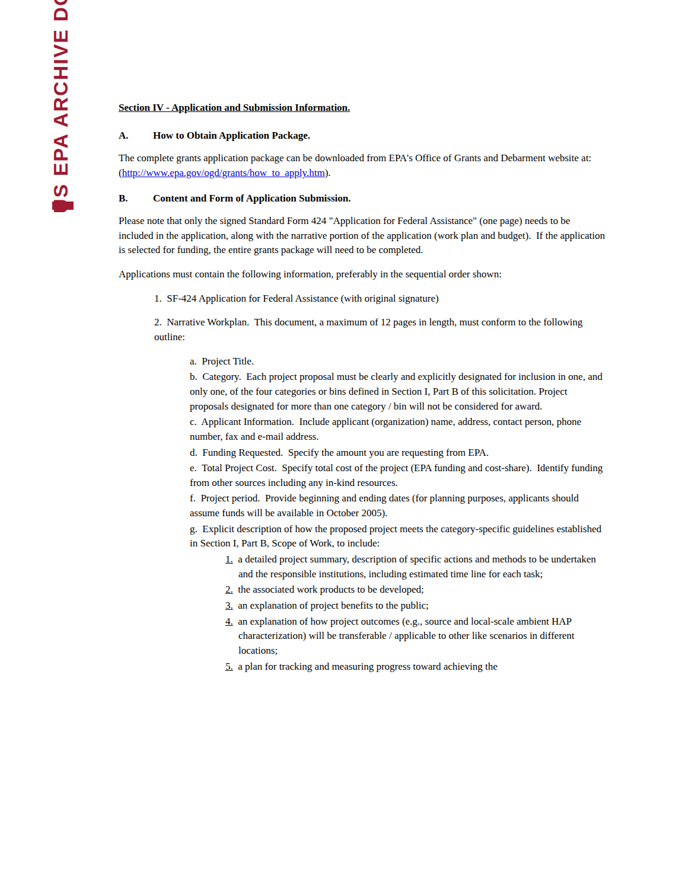US EPA ARCHIVE DOCUMENT
Section IV - Application and Submission Information.
A. How to Obtain Application Package.
The complete grants application package can be downloaded from EPA's Office of Grants and Debarment website at: (http://www.epa.gov/ogd/grants/how_to_apply.htm).
B. Content and Form of Application Submission.
Please note that only the signed Standard Form 424 "Application for Federal Assistance" (one page) needs to be included in the application, along with the narrative portion of the application (work plan and budget). If the application is selected for funding, the entire grants package will need to be completed.
Applications must contain the following information, preferably in the sequential order shown:
1. SF-424 Application for Federal Assistance (with original signature)
2. Narrative Workplan. This document, a maximum of 12 pages in length, must conform to the following outline:
a. Project Title.
b. Category. Each project proposal must be clearly and explicitly designated for inclusion in one, and only one, of the four categories or bins defined in Section I, Part B of this solicitation. Project proposals designated for more than one category / bin will not be considered for award.
c. Applicant Information. Include applicant (organization) name, address, contact person, phone number, fax and e-mail address.
d. Funding Requested. Specify the amount you are requesting from EPA.
e. Total Project Cost. Specify total cost of the project (EPA funding and cost-share). Identify funding from other sources including any in-kind resources.
f. Project period. Provide beginning and ending dates (for planning purposes, applicants should assume funds will be available in October 2005).
g. Explicit description of how the proposed project meets the category-specific guidelines established in Section I, Part B, Scope of Work, to include:
1. a detailed project summary, description of specific actions and methods to be undertaken and the responsible institutions, including estimated time line for each task;
2. the associated work products to be developed;
3. an explanation of project benefits to the public;
4. an explanation of how project outcomes (e.g., source and local-scale ambient HAP characterization) will be transferable / applicable to other like scenarios in different locations;
5. a plan for tracking and measuring progress toward achieving the